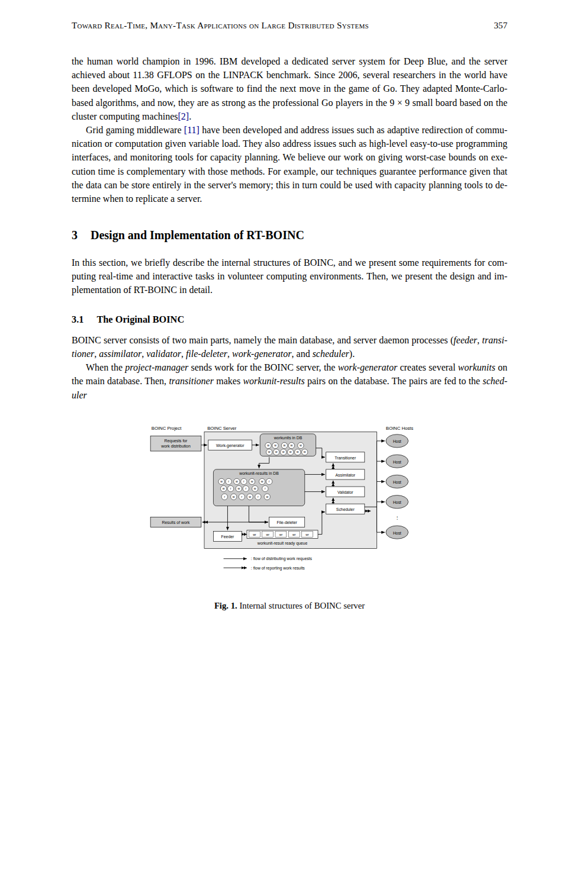Toward Real-Time, Many-Task Applications on Large Distributed Systems 357
the human world champion in 1996. IBM developed a dedicated server system for Deep Blue, and the server achieved about 11.38 GFLOPS on the LINPACK benchmark. Since 2006, several researchers in the world have been developed MoGo, which is software to find the next move in the game of Go. They adapted Monte-Carlo-based algorithms, and now, they are as strong as the professional Go players in the 9 × 9 small board based on the cluster computing machines[2].
Grid gaming middleware [11] have been developed and address issues such as adaptive redirection of communication or computation given variable load. They also address issues such as high-level easy-to-use programming interfaces, and monitoring tools for capacity planning. We believe our work on giving worst-case bounds on execution time is complementary with those methods. For example, our techniques guarantee performance given that the data can be store entirely in the server's memory; this in turn could be used with capacity planning tools to determine when to replicate a server.
3 Design and Implementation of RT-BOINC
In this section, we briefly describe the internal structures of BOINC, and we present some requirements for computing real-time and interactive tasks in volunteer computing environments. Then, we present the design and implementation of RT-BOINC in detail.
3.1 The Original BOINC
BOINC server consists of two main parts, namely the main database, and server daemon processes (feeder, transitioner, assimilator, validator, file-deleter, work-generator, and scheduler).
When the project-manager sends work for the BOINC server, the work-generator creates several workunits on the main database. Then, transitioner makes workunit-results pairs on the database. The pairs are fed to the scheduler
BOINC Project BOINC Server BOINC Hosts Requests for work distribution Work-generator workunits in DB w w w w w w w w w w w Transitioner workunit-results in DB w r w r w w r w r w r w r r w r w r w Assimilator Validator Scheduler File-deleter Results of work Feeder wr wr wr wr wr workunit-result ready queue Host Host Host Host Host ⋮ : flow of distributing work requests : flow of reporting work results
Fig. 1. Internal structures of BOINC server